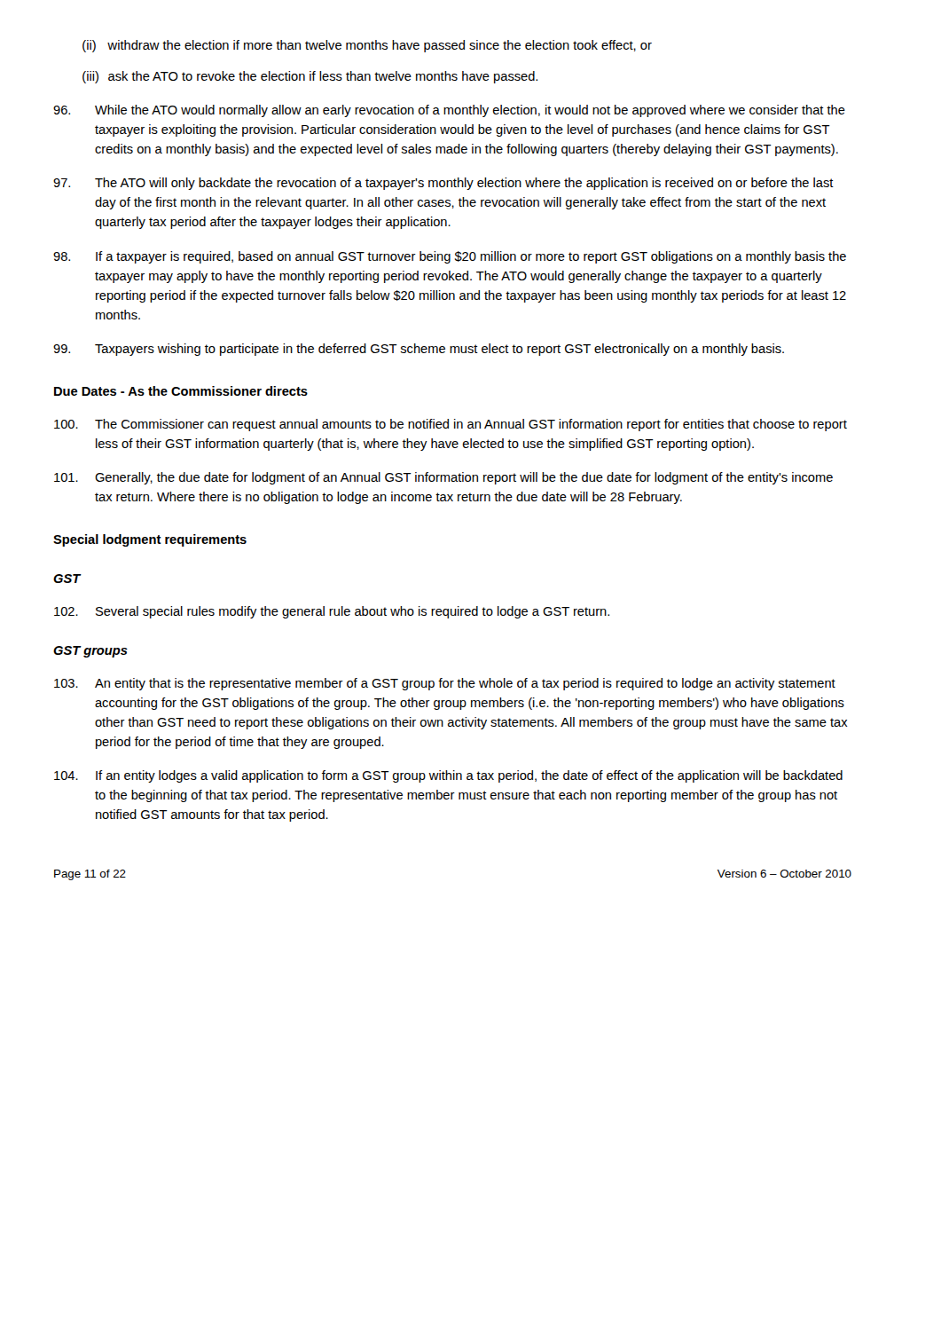(ii) withdraw the election if more than twelve months have passed since the election took effect, or
(iii) ask the ATO to revoke the election if less than twelve months have passed.
96. While the ATO would normally allow an early revocation of a monthly election, it would not be approved where we consider that the taxpayer is exploiting the provision. Particular consideration would be given to the level of purchases (and hence claims for GST credits on a monthly basis) and the expected level of sales made in the following quarters (thereby delaying their GST payments).
97. The ATO will only backdate the revocation of a taxpayer's monthly election where the application is received on or before the last day of the first month in the relevant quarter. In all other cases, the revocation will generally take effect from the start of the next quarterly tax period after the taxpayer lodges their application.
98. If a taxpayer is required, based on annual GST turnover being $20 million or more to report GST obligations on a monthly basis the taxpayer may apply to have the monthly reporting period revoked. The ATO would generally change the taxpayer to a quarterly reporting period if the expected turnover falls below $20 million and the taxpayer has been using monthly tax periods for at least 12 months.
99. Taxpayers wishing to participate in the deferred GST scheme must elect to report GST electronically on a monthly basis.
Due Dates - As the Commissioner directs
100. The Commissioner can request annual amounts to be notified in an Annual GST information report for entities that choose to report less of their GST information quarterly (that is, where they have elected to use the simplified GST reporting option).
101. Generally, the due date for lodgment of an Annual GST information report will be the due date for lodgment of the entity's income tax return. Where there is no obligation to lodge an income tax return the due date will be 28 February.
Special lodgment requirements
GST
102. Several special rules modify the general rule about who is required to lodge a GST return.
GST groups
103. An entity that is the representative member of a GST group for the whole of a tax period is required to lodge an activity statement accounting for the GST obligations of the group. The other group members (i.e. the 'non-reporting members') who have obligations other than GST need to report these obligations on their own activity statements. All members of the group must have the same tax period for the period of time that they are grouped.
104. If an entity lodges a valid application to form a GST group within a tax period, the date of effect of the application will be backdated to the beginning of that tax period. The representative member must ensure that each non reporting member of the group has not notified GST amounts for that tax period.
Page 11 of 22 Version 6 – October 2010